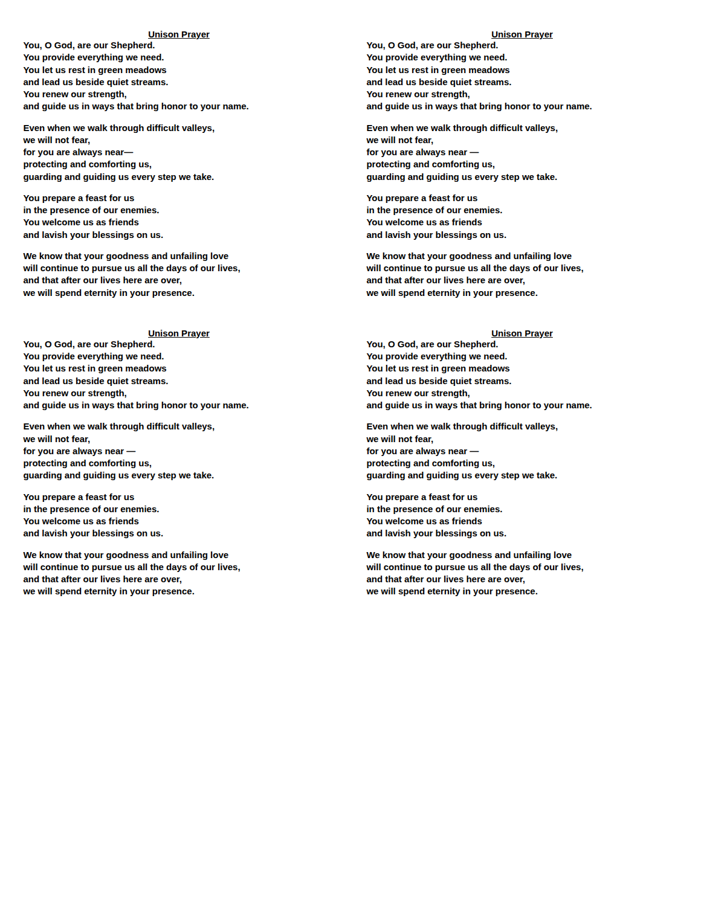Unison Prayer
You, O God, are our Shepherd.
You provide everything we need.
You let us rest in green meadows
and lead us beside quiet streams.
You renew our strength,
and guide us in ways that bring honor to your name.
Even when we walk through difficult valleys,
we will not fear,
for you are always near—
protecting and comforting us,
guarding and guiding us every step we take.
You prepare a feast for us
in the presence of our enemies.
You welcome us as friends
and lavish your blessings on us.
We know that your goodness and unfailing love
will continue to pursue us all the days of our lives,
and that after our lives here are over,
we will spend eternity in your presence.
Unison Prayer
You, O God, are our Shepherd.
You provide everything we need.
You let us rest in green meadows
and lead us beside quiet streams.
You renew our strength,
and guide us in ways that bring honor to your name.
Even when we walk through difficult valleys,
we will not fear,
for you are always near —
protecting and comforting us,
guarding and guiding us every step we take.
You prepare a feast for us
in the presence of our enemies.
You welcome us as friends
and lavish your blessings on us.
We know that your goodness and unfailing love
will continue to pursue us all the days of our lives,
and that after our lives here are over,
we will spend eternity in your presence.
Unison Prayer
You, O God, are our Shepherd.
You provide everything we need.
You let us rest in green meadows
and lead us beside quiet streams.
You renew our strength,
and guide us in ways that bring honor to your name.
Even when we walk through difficult valleys,
we will not fear,
for you are always near —
protecting and comforting us,
guarding and guiding us every step we take.
You prepare a feast for us
in the presence of our enemies.
You welcome us as friends
and lavish your blessings on us.
We know that your goodness and unfailing love
will continue to pursue us all the days of our lives,
and that after our lives here are over,
we will spend eternity in your presence.
Unison Prayer
You, O God, are our Shepherd.
You provide everything we need.
You let us rest in green meadows
and lead us beside quiet streams.
You renew our strength,
and guide us in ways that bring honor to your name.
Even when we walk through difficult valleys,
we will not fear,
for you are always near —
protecting and comforting us,
guarding and guiding us every step we take.
You prepare a feast for us
in the presence of our enemies.
You welcome us as friends
and lavish your blessings on us.
We know that your goodness and unfailing love
will continue to pursue us all the days of our lives,
and that after our lives here are over,
we will spend eternity in your presence.